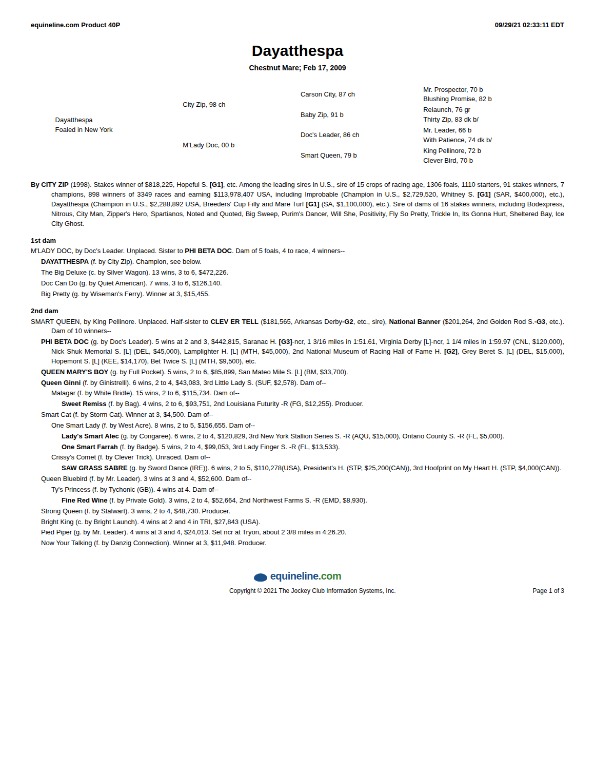equineline.com Product 40P 09/29/21 02:33:11 EDT
Dayatthespa
Chestnut Mare; Feb 17, 2009
| Dayatthespa Foaled in New York | City Zip, 98 ch | Carson City, 87 ch | Mr. Prospector, 70 b Blushing Promise, 82 b |
| Baby Zip, 91 b | Relaunch, 76 gr Thirty Zip, 83 dk b/ |
| M'Lady Doc, 00 b | Doc's Leader, 86 ch | Mr. Leader, 66 b With Patience, 74 dk b/ |
| Smart Queen, 79 b | King Pellinore, 72 b Clever Bird, 70 b |
By CITY ZIP (1998). Stakes winner of $818,225, Hopeful S. [G1], etc. Among the leading sires in U.S., sire of 15 crops of racing age, 1306 foals, 1110 starters, 91 stakes winners, 7 champions, 898 winners of 3349 races and earning $113,978,407 USA, including Improbable (Champion in U.S., $2,729,520, Whitney S. [G1] (SAR, $400,000), etc.), Dayatthespa (Champion in U.S., $2,288,892 USA, Breeders' Cup Filly and Mare Turf [G1] (SA, $1,100,000), etc.). Sire of dams of 16 stakes winners, including Bodexpress, Nitrous, City Man, Zipper's Hero, Spartianos, Noted and Quoted, Big Sweep, Purim's Dancer, Will She, Positivity, Fly So Pretty, Trickle In, Its Gonna Hurt, Sheltered Bay, Ice City Ghost.
1st dam
M'LADY DOC, by Doc's Leader. Unplaced. Sister to PHI BETA DOC. Dam of 5 foals, 4 to race, 4 winners--
DAYATTHESPA (f. by City Zip). Champion, see below.
The Big Deluxe (c. by Silver Wagon). 13 wins, 3 to 6, $472,226.
Doc Can Do (g. by Quiet American). 7 wins, 3 to 6, $126,140.
Big Pretty (g. by Wiseman's Ferry). Winner at 3, $15,455.
2nd dam
SMART QUEEN, by King Pellinore. Unplaced. Half-sister to CLEV ER TELL ($181,565, Arkansas Derby-G2, etc., sire), National Banner ($201,264, 2nd Golden Rod S.-G3, etc.). Dam of 10 winners--
PHI BETA DOC (g. by Doc's Leader). 5 wins at 2 and 3, $442,815, Saranac H. [G3]-ncr, 1 3/16 miles in 1:51.61, Virginia Derby [L]-ncr, 1 1/4 miles in 1:59.97 (CNL, $120,000), Nick Shuk Memorial S. [L] (DEL, $45,000), Lamplighter H. [L] (MTH, $45,000), 2nd National Museum of Racing Hall of Fame H. [G2], Grey Beret S. [L] (DEL, $15,000), Hopemont S. [L] (KEE, $14,170), Bet Twice S. [L] (MTH, $9,500), etc.
QUEEN MARY'S BOY (g. by Full Pocket). 5 wins, 2 to 6, $85,899, San Mateo Mile S. [L] (BM, $33,700).
Queen Ginni (f. by Ginistrelli). 6 wins, 2 to 4, $43,083, 3rd Little Lady S. (SUF, $2,578). Dam of--
Malagar (f. by White Bridle). 15 wins, 2 to 6, $115,734. Dam of--
Sweet Remiss (f. by Bag). 4 wins, 2 to 6, $93,751, 2nd Louisiana Futurity -R (FG, $12,255). Producer.
Smart Cat (f. by Storm Cat). Winner at 3, $4,500. Dam of--
One Smart Lady (f. by West Acre). 8 wins, 2 to 5, $156,655. Dam of--
Lady's Smart Alec (g. by Congaree). 6 wins, 2 to 4, $120,829, 3rd New York Stallion Series S. -R (AQU, $15,000), Ontario County S. -R (FL, $5,000).
One Smart Farrah (f. by Badge). 5 wins, 2 to 4, $99,053, 3rd Lady Finger S. -R (FL, $13,533).
Crissy's Comet (f. by Clever Trick). Unraced. Dam of--
SAW GRASS SABRE (g. by Sword Dance (IRE)). 6 wins, 2 to 5, $110,278(USA), President's H. (STP, $25,200(CAN)), 3rd Hoofprint on My Heart H. (STP, $4,000(CAN)).
Queen Bluebird (f. by Mr. Leader). 3 wins at 3 and 4, $52,600. Dam of--
Ty's Princess (f. by Tychonic (GB)). 4 wins at 4. Dam of--
Fine Red Wine (f. by Private Gold). 3 wins, 2 to 4, $52,664, 2nd Northwest Farms S. -R (EMD, $8,930).
Strong Queen (f. by Stalwart). 3 wins, 2 to 4, $48,730. Producer.
Bright King (c. by Bright Launch). 4 wins at 2 and 4 in TRI, $27,843 (USA).
Pied Piper (g. by Mr. Leader). 4 wins at 3 and 4, $24,013. Set ncr at Tryon, about 2 3/8 miles in 4:26.20.
Now Your Talking (f. by Danzig Connection). Winner at 3, $11,948. Producer.
equine line.com
Copyright © 2021 The Jockey Club Information Systems, Inc. Page 1 of 3